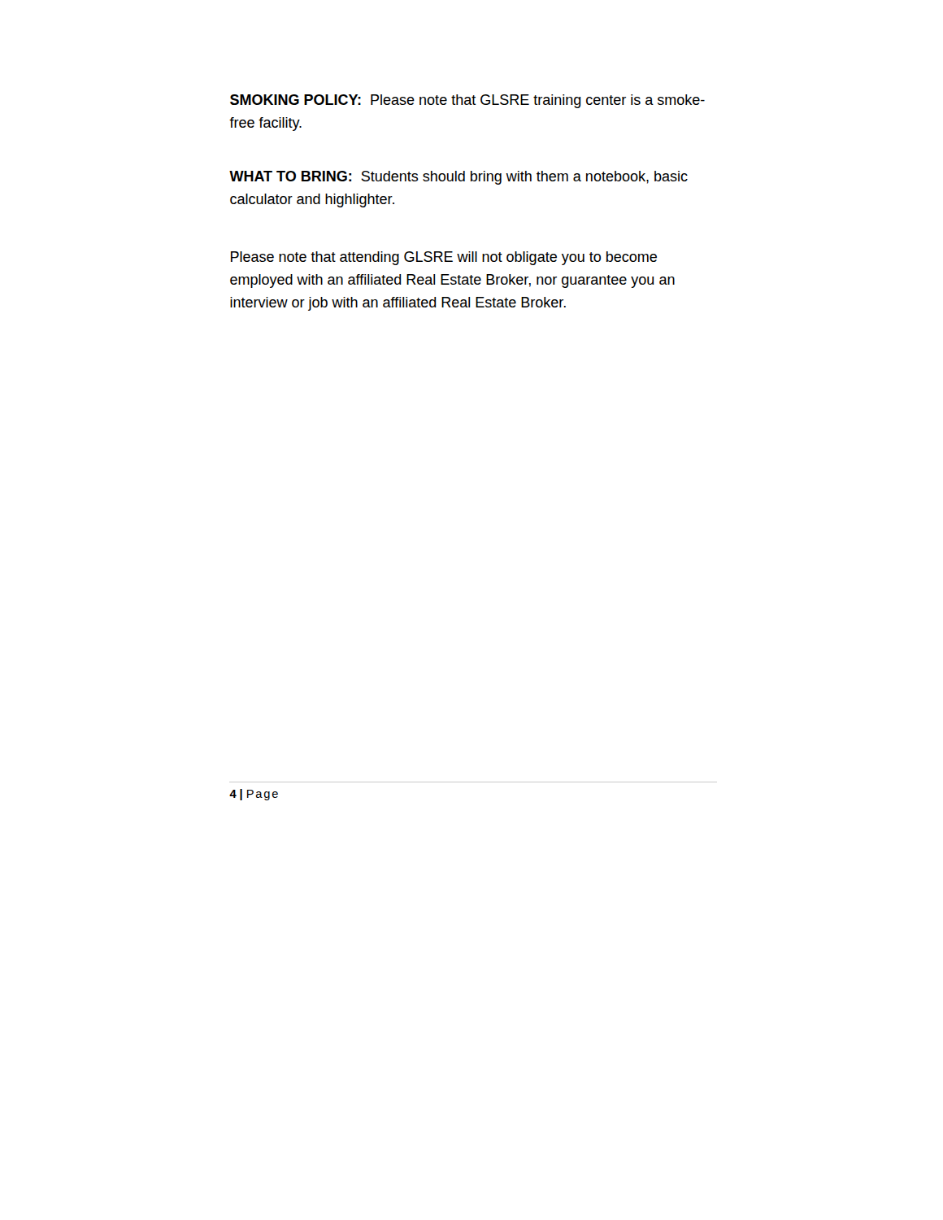SMOKING POLICY: Please note that GLSRE training center is a smoke-free facility.
WHAT TO BRING: Students should bring with them a notebook, basic calculator and highlighter.
Please note that attending GLSRE will not obligate you to become employed with an affiliated Real Estate Broker, nor guarantee you an interview or job with an affiliated Real Estate Broker.
4 | Page